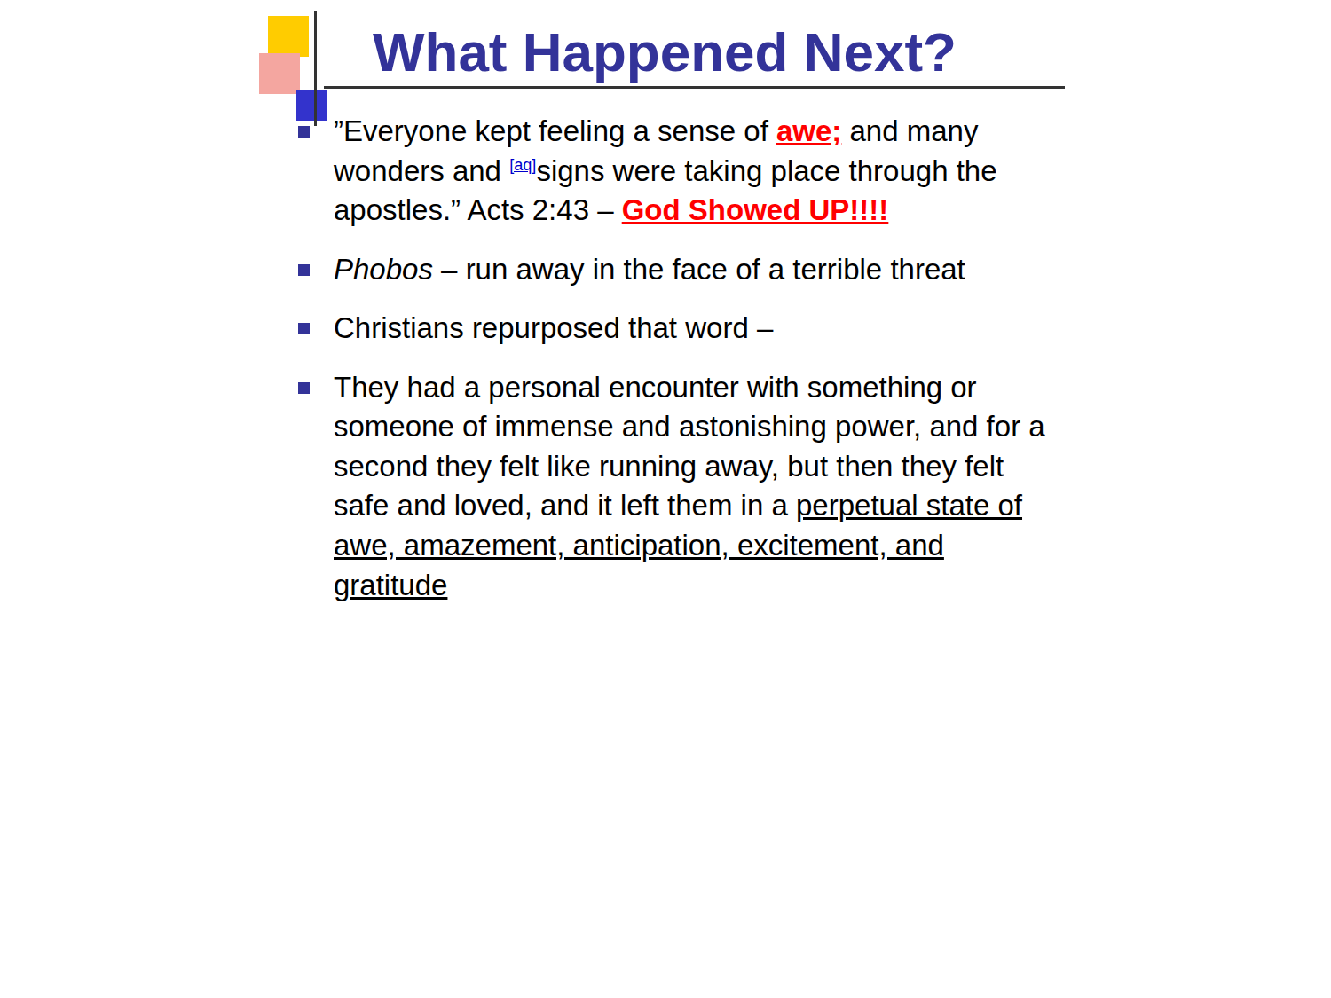What Happened Next?
”Everyone kept feeling a sense of awe; and many wonders and [aq] signs were taking place through the apostles.” Acts 2:43 – God Showed UP!!!!
Phobos – run away in the face of a terrible threat
Christians repurposed that word –
They had a personal encounter with something or someone of immense and astonishing power, and for a second they felt like running away, but then they felt safe and loved, and it left them in a perpetual state of awe, amazement, anticipation, excitement, and gratitude